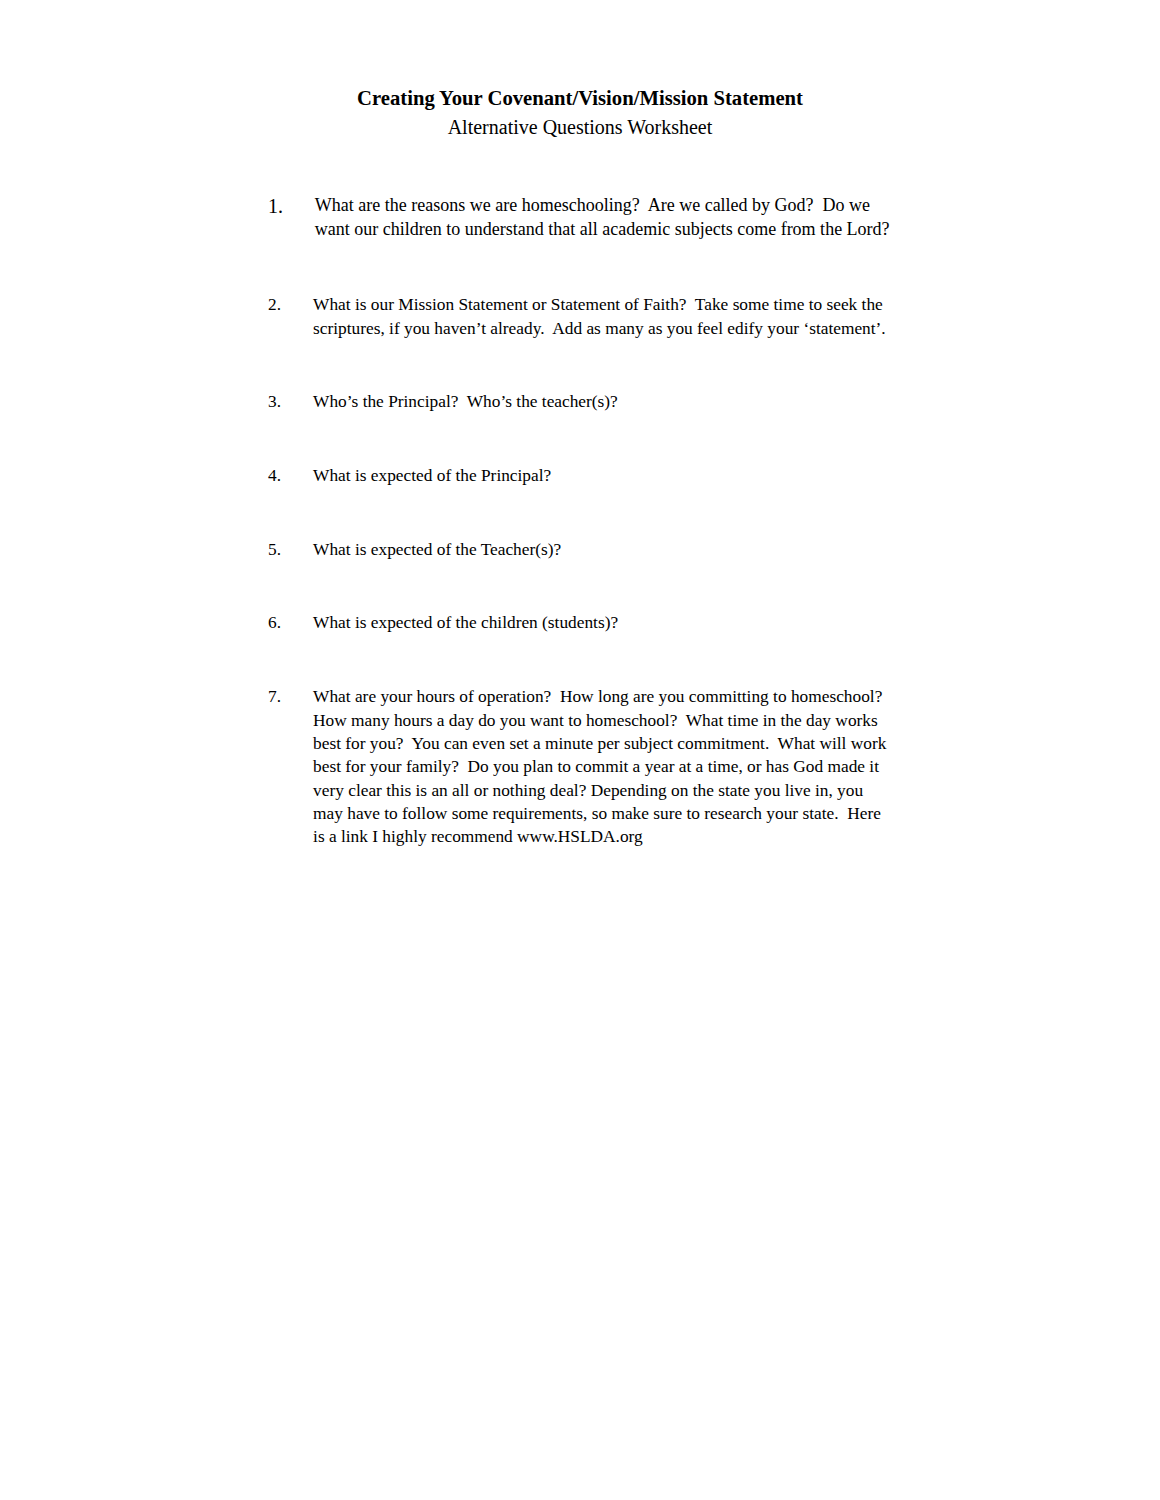Creating Your Covenant/Vision/Mission Statement
Alternative Questions Worksheet
1.
What are the reasons we are homeschooling? Are we called by God? Do we want our children to understand that all academic subjects come from the Lord?
2.
What is our Mission Statement or Statement of Faith? Take some time to seek the scriptures, if you haven’t already. Add as many as you feel edify your ‘statement’.
3.
Who’s the Principal? Who’s the teacher(s)?
4.
What is expected of the Principal?
5.
What is expected of the Teacher(s)?
6.
What is expected of the children (students)?
7.
What are your hours of operation? How long are you committing to homeschool? How many hours a day do you want to homeschool? What time in the day works best for you? You can even set a minute per subject commitment. What will work best for your family? Do you plan to commit a year at a time, or has God made it very clear this is an all or nothing deal? Depending on the state you live in, you may have to follow some requirements, so make sure to research your state. Here is a link I highly recommend www.HSLDA.org